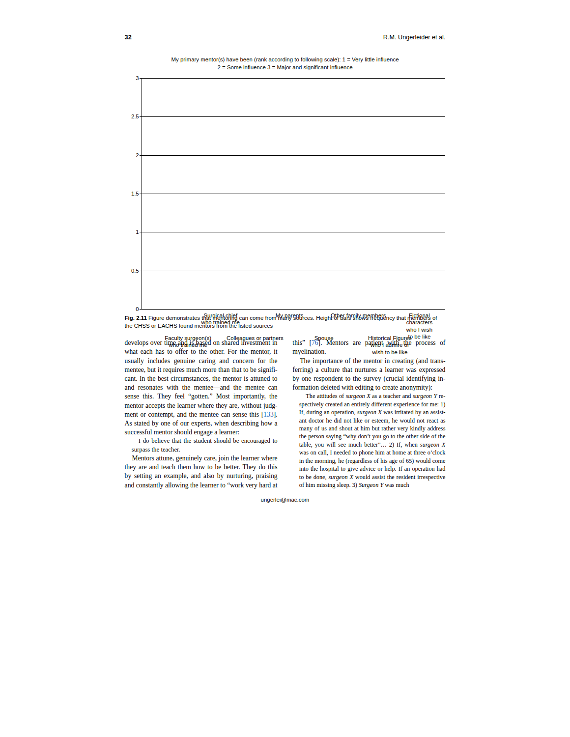32
R.M. Ungerleider et al.
My primary mentor(s) have been (rank according to following scale): 1 = Very little influence
2 = Some influence 3 = Major and significant influence
3
2.5
2
1.5
1
0.5
0
Surgical chief
who trained me My parents Other family members Fictional characters
who I wish to be like Faculty surgeon(s)
who trained me Colleagues or partners Spouse Historical Figures
who I admire or
wish to be like
Fig. 2.11 Figure demonstrates that mentoring can come from many sources. Height of bars shows frequency that members of the CHSS or EACHS found mentors from the listed sources
develops over time and is based on shared investment in what each has to offer to the other. For the mentor, it usually includes genuine caring and concern for the mentee, but it requires much more than that to be significant. In the best circumstances, the mentor is attuned to and resonates with the mentee—and the mentee can sense this. They feel “gotten.” Most importantly, the mentor accepts the learner where they are, without judgment or contempt, and the mentee can sense this [133]. As stated by one of our experts, when describing how a successful mentor should engage a learner:
I do believe that the student should be encouraged to surpass the teacher.
Mentors attune, genuinely care, join the learner where they are and teach them how to be better. They do this by setting an example, and also by nurturing, praising and constantly allowing the learner to “work very hard at this” [76]. Mentors are patient with the process of myelination.
The importance of the mentor in creating (and transferring) a culture that nurtures a learner was expressed by one respondent to the survey (crucial identifying information deleted with editing to create anonymity):
The attitudes of surgeon X as a teacher and surgeon Y respectively created an entirely different experience for me: 1) If, during an operation, surgeon X was irritated by an assistant doctor he did not like or esteem, he would not react as many of us and shout at him but rather very kindly address the person saying “why don’t you go to the other side of the table, you will see much better”… 2) If, when surgeon X was on call, I needed to phone him at home at three o’clock in the morning, he (regardless of his age of 65) would come into the hospital to give advice or help. If an operation had to be done, surgeon X would assist the resident irrespective of him missing sleep. 3) Surgeon Y was much
ungerlei@mac.com